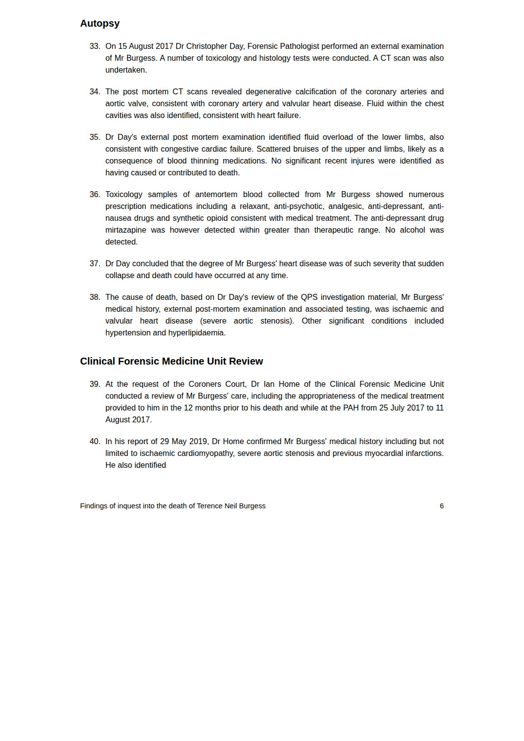Autopsy
33. On 15 August 2017 Dr Christopher Day, Forensic Pathologist performed an external examination of Mr Burgess. A number of toxicology and histology tests were conducted. A CT scan was also undertaken.
34. The post mortem CT scans revealed degenerative calcification of the coronary arteries and aortic valve, consistent with coronary artery and valvular heart disease. Fluid within the chest cavities was also identified, consistent with heart failure.
35. Dr Day's external post mortem examination identified fluid overload of the lower limbs, also consistent with congestive cardiac failure. Scattered bruises of the upper and limbs, likely as a consequence of blood thinning medications. No significant recent injures were identified as having caused or contributed to death.
36. Toxicology samples of antemortem blood collected from Mr Burgess showed numerous prescription medications including a relaxant, anti-psychotic, analgesic, anti-depressant, anti-nausea drugs and synthetic opioid consistent with medical treatment. The anti-depressant drug mirtazapine was however detected within greater than therapeutic range. No alcohol was detected.
37. Dr Day concluded that the degree of Mr Burgess' heart disease was of such severity that sudden collapse and death could have occurred at any time.
38. The cause of death, based on Dr Day's review of the QPS investigation material, Mr Burgess' medical history, external post-mortem examination and associated testing, was ischaemic and valvular heart disease (severe aortic stenosis). Other significant conditions included hypertension and hyperlipidaemia.
Clinical Forensic Medicine Unit Review
39. At the request of the Coroners Court, Dr Ian Home of the Clinical Forensic Medicine Unit conducted a review of Mr Burgess' care, including the appropriateness of the medical treatment provided to him in the 12 months prior to his death and while at the PAH from 25 July 2017 to 11 August 2017.
40. In his report of 29 May 2019, Dr Home confirmed Mr Burgess' medical history including but not limited to ischaemic cardiomyopathy, severe aortic stenosis and previous myocardial infarctions. He also identified
Findings of inquest into the death of Terence Neil Burgess 6